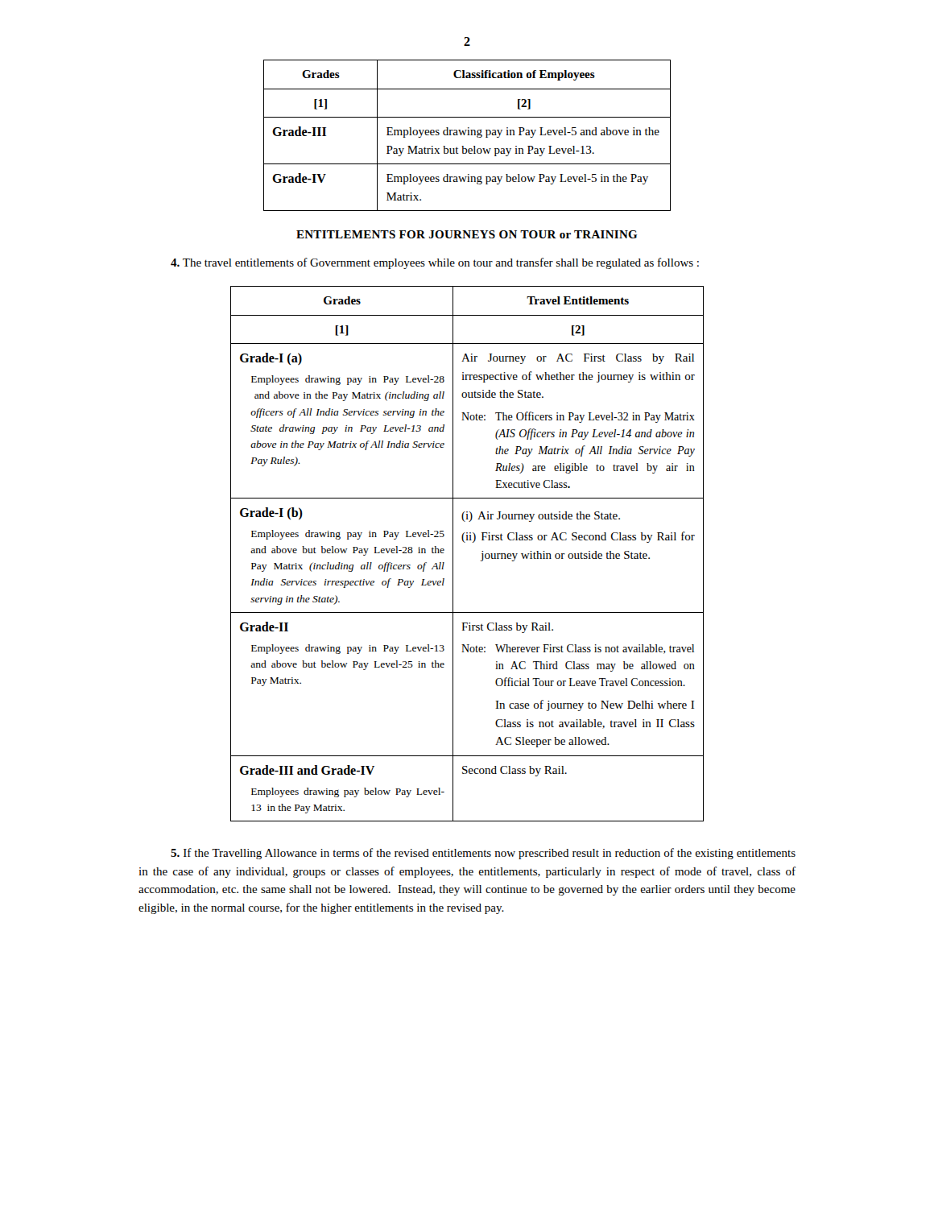2
| Grades | Classification of Employees |
| --- | --- |
| [1] | [2] |
| Grade-III | Employees drawing pay in Pay Level-5 and above in the Pay Matrix but below pay in Pay Level-13. |
| Grade-IV | Employees drawing pay below Pay Level-5 in the Pay Matrix. |
ENTITLEMENTS FOR JOURNEYS ON TOUR or TRAINING
4. The travel entitlements of Government employees while on tour and transfer shall be regulated as follows :
| Grades | Travel Entitlements |
| --- | --- |
| [1] | [2] |
| Grade-I (a) Employees drawing pay in Pay Level-28 and above in the Pay Matrix (including all officers of All India Services serving in the State drawing pay in Pay Level-13 and above in the Pay Matrix of All India Service Pay Rules). | Air Journey or AC First Class by Rail irrespective of whether the journey is within or outside the State. Note: The Officers in Pay Level-32 in Pay Matrix (AIS Officers in Pay Level-14 and above in the Pay Matrix of All India Service Pay Rules) are eligible to travel by air in Executive Class . |
| Grade-I (b) Employees drawing pay in Pay Level-25 and above but below Pay Level-28 in the Pay Matrix (including all officers of All India Services irrespective of Pay Level serving in the State). | (i) Air Journey outside the State. (ii) First Class or AC Second Class by Rail for journey within or outside the State. |
| Grade-II Employees drawing pay in Pay Level-13 and above but below Pay Level-25 in the Pay Matrix. | First Class by Rail. Note: Wherever First Class is not available, travel in AC Third Class may be allowed on Official Tour or Leave Travel Concession. In case of journey to New Delhi where I Class is not available, travel in II Class AC Sleeper be allowed. |
| Grade-III and Grade-IV Employees drawing pay below Pay Level-13 in the Pay Matrix. | Second Class by Rail. |
5. If the Travelling Allowance in terms of the revised entitlements now prescribed result in reduction of the existing entitlements in the case of any individual, groups or classes of employees, the entitlements, particularly in respect of mode of travel, class of accommodation, etc. the same shall not be lowered. Instead, they will continue to be governed by the earlier orders until they become eligible, in the normal course, for the higher entitlements in the revised pay.